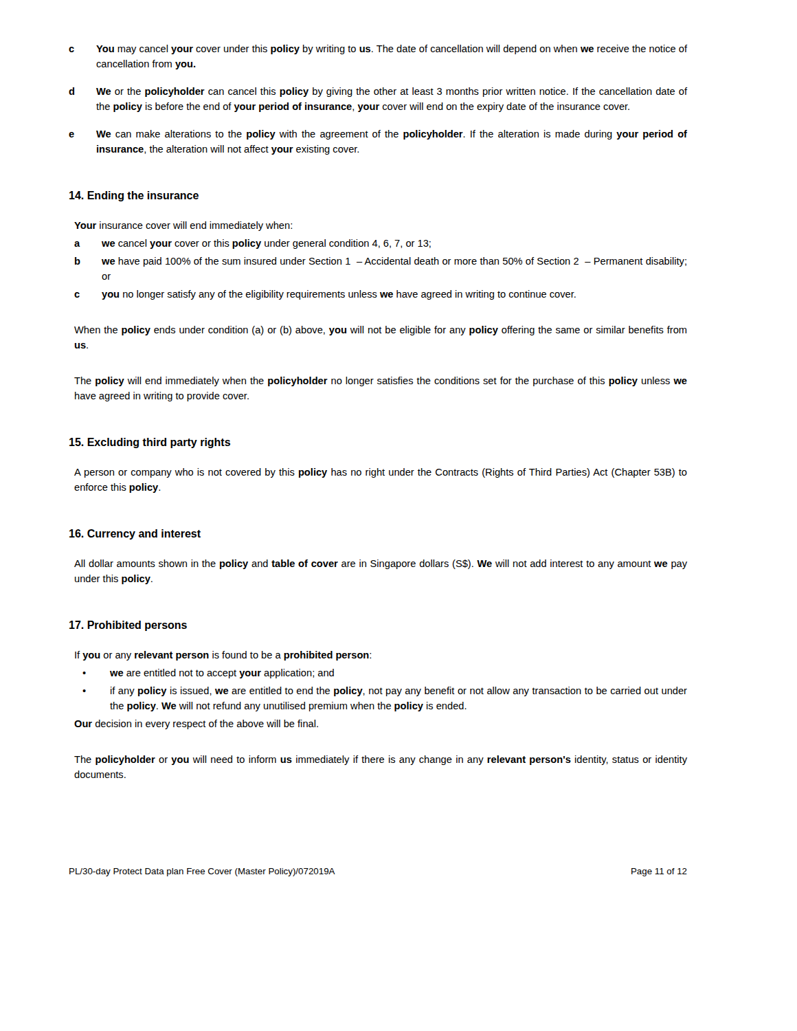c
You may cancel your cover under this policy by writing to us. The date of cancellation will depend on when we receive the notice of cancellation from you.
d
We or the policyholder can cancel this policy by giving the other at least 3 months prior written notice. If the cancellation date of the policy is before the end of your period of insurance, your cover will end on the expiry date of the insurance cover.
e
We can make alterations to the policy with the agreement of the policyholder. If the alteration is made during your period of insurance, the alteration will not affect your existing cover.
14. Ending the insurance
Your insurance cover will end immediately when:
a
we cancel your cover or this policy under general condition 4, 6, 7, or 13;
b
we have paid 100% of the sum insured under Section 1 – Accidental death or more than 50% of Section 2 – Permanent disability; or
c
you no longer satisfy any of the eligibility requirements unless we have agreed in writing to continue cover.
When the policy ends under condition (a) or (b) above, you will not be eligible for any policy offering the same or similar benefits from us.
The policy will end immediately when the policyholder no longer satisfies the conditions set for the purchase of this policy unless we have agreed in writing to provide cover.
15. Excluding third party rights
A person or company who is not covered by this policy has no right under the Contracts (Rights of Third Parties) Act (Chapter 53B) to enforce this policy.
16. Currency and interest
All dollar amounts shown in the policy and table of cover are in Singapore dollars (S$). We will not add interest to any amount we pay under this policy.
17. Prohibited persons
If you or any relevant person is found to be a prohibited person:
•
we are entitled not to accept your application; and
•
if any policy is issued, we are entitled to end the policy, not pay any benefit or not allow any transaction to be carried out under the policy. We will not refund any unutilised premium when the policy is ended.
Our decision in every respect of the above will be final.
The policyholder or you will need to inform us immediately if there is any change in any relevant person's identity, status or identity documents.
PL/30-day Protect Data plan Free Cover (Master Policy)/072019A
Page 11 of 12